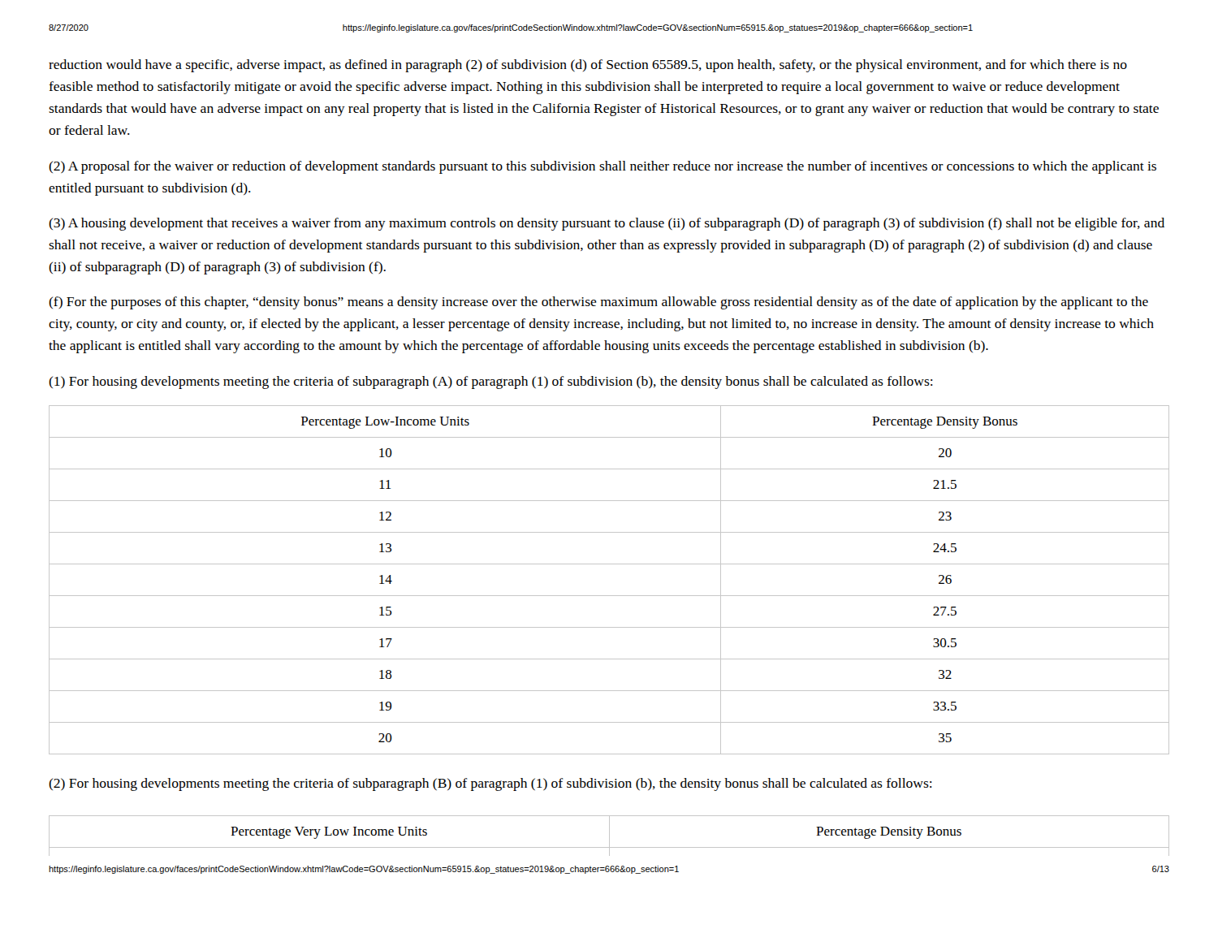8/27/2020
https://leginfo.legislature.ca.gov/faces/printCodeSectionWindow.xhtml?lawCode=GOV&sectionNum=65915.&op_statues=2019&op_chapter=666&op_section=1
reduction would have a specific, adverse impact, as defined in paragraph (2) of subdivision (d) of Section 65589.5, upon health, safety, or the physical environment, and for which there is no feasible method to satisfactorily mitigate or avoid the specific adverse impact. Nothing in this subdivision shall be interpreted to require a local government to waive or reduce development standards that would have an adverse impact on any real property that is listed in the California Register of Historical Resources, or to grant any waiver or reduction that would be contrary to state or federal law.
(2) A proposal for the waiver or reduction of development standards pursuant to this subdivision shall neither reduce nor increase the number of incentives or concessions to which the applicant is entitled pursuant to subdivision (d).
(3) A housing development that receives a waiver from any maximum controls on density pursuant to clause (ii) of subparagraph (D) of paragraph (3) of subdivision (f) shall not be eligible for, and shall not receive, a waiver or reduction of development standards pursuant to this subdivision, other than as expressly provided in subparagraph (D) of paragraph (2) of subdivision (d) and clause (ii) of subparagraph (D) of paragraph (3) of subdivision (f).
(f) For the purposes of this chapter, “density bonus” means a density increase over the otherwise maximum allowable gross residential density as of the date of application by the applicant to the city, county, or city and county, or, if elected by the applicant, a lesser percentage of density increase, including, but not limited to, no increase in density. The amount of density increase to which the applicant is entitled shall vary according to the amount by which the percentage of affordable housing units exceeds the percentage established in subdivision (b).
(1) For housing developments meeting the criteria of subparagraph (A) of paragraph (1) of subdivision (b), the density bonus shall be calculated as follows:
| Percentage Low-Income Units | Percentage Density Bonus |
| --- | --- |
| 10 | 20 |
| 11 | 21.5 |
| 12 | 23 |
| 13 | 24.5 |
| 14 | 26 |
| 15 | 27.5 |
| 17 | 30.5 |
| 18 | 32 |
| 19 | 33.5 |
| 20 | 35 |
(2) For housing developments meeting the criteria of subparagraph (B) of paragraph (1) of subdivision (b), the density bonus shall be calculated as follows:
| Percentage Very Low Income Units | Percentage Density Bonus |
| --- | --- |
| 5 | 20 |
| 6 | 22.5 |
https://leginfo.legislature.ca.gov/faces/printCodeSectionWindow.xhtml?lawCode=GOV&sectionNum=65915.&op_statues=2019&op_chapter=666&op_section=1
6/13